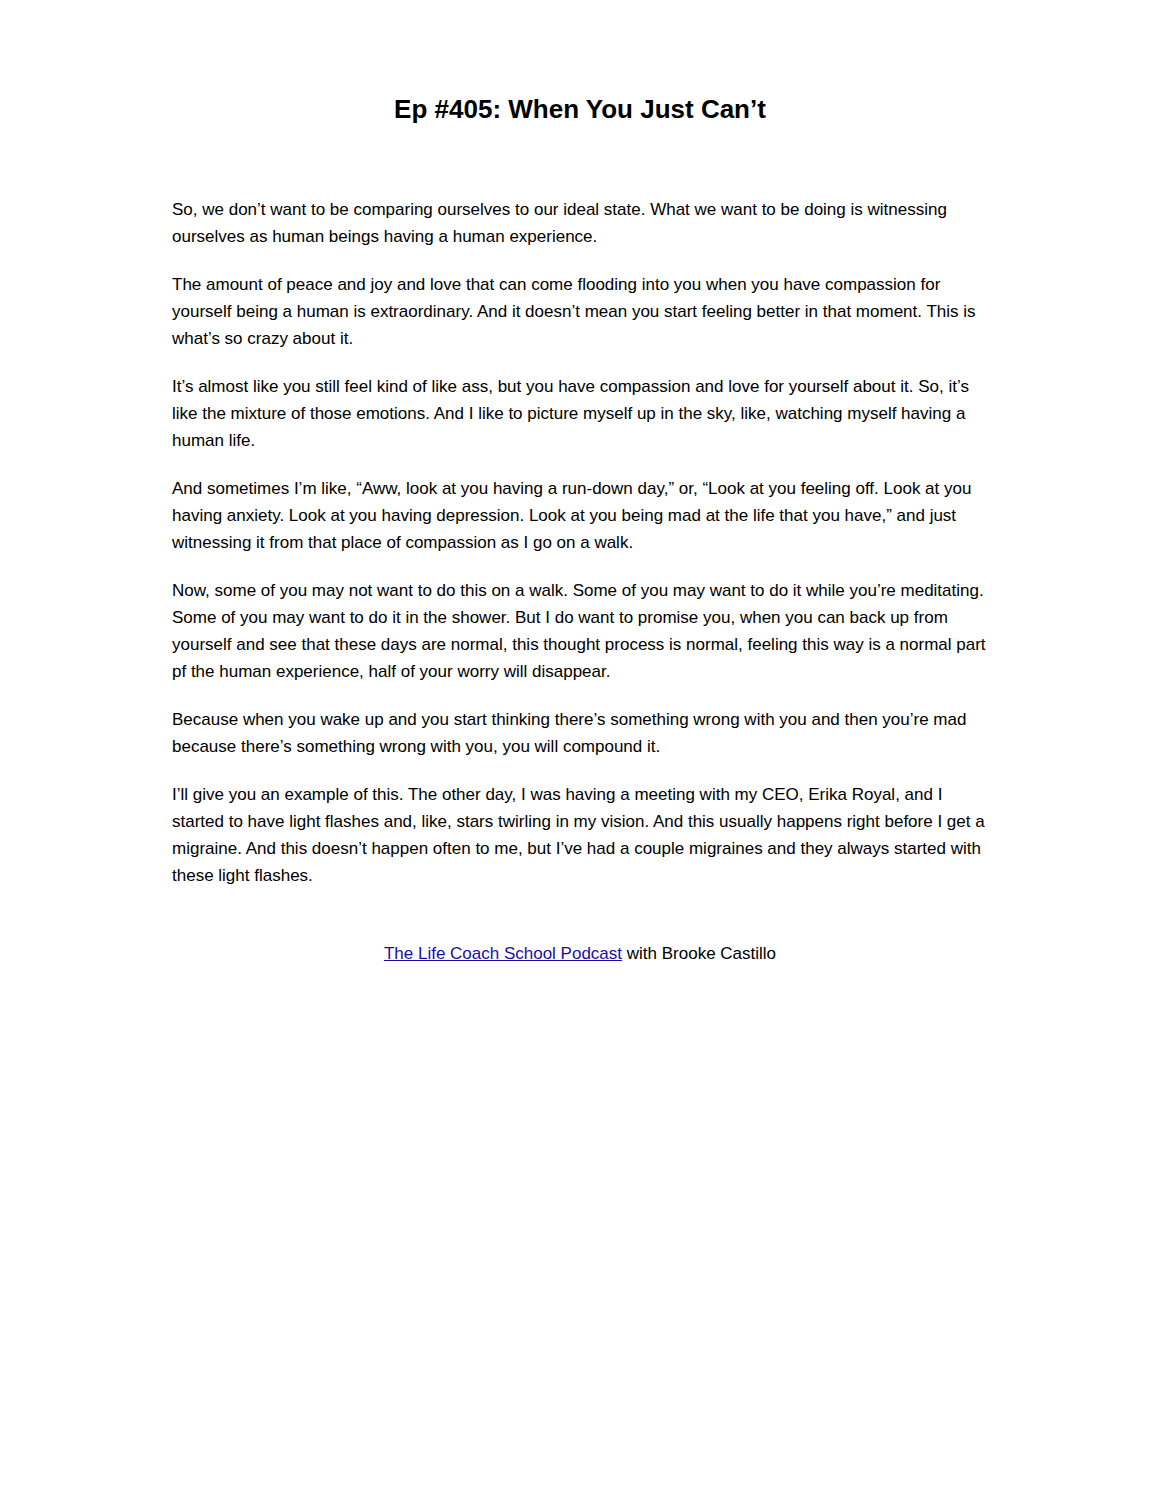Ep #405: When You Just Can’t
So, we don’t want to be comparing ourselves to our ideal state. What we want to be doing is witnessing ourselves as human beings having a human experience.
The amount of peace and joy and love that can come flooding into you when you have compassion for yourself being a human is extraordinary. And it doesn’t mean you start feeling better in that moment. This is what’s so crazy about it.
It’s almost like you still feel kind of like ass, but you have compassion and love for yourself about it. So, it’s like the mixture of those emotions. And I like to picture myself up in the sky, like, watching myself having a human life.
And sometimes I’m like, “Aww, look at you having a run-down day,” or, “Look at you feeling off. Look at you having anxiety. Look at you having depression. Look at you being mad at the life that you have,” and just witnessing it from that place of compassion as I go on a walk.
Now, some of you may not want to do this on a walk. Some of you may want to do it while you’re meditating. Some of you may want to do it in the shower. But I do want to promise you, when you can back up from yourself and see that these days are normal, this thought process is normal, feeling this way is a normal part pf the human experience, half of your worry will disappear.
Because when you wake up and you start thinking there’s something wrong with you and then you’re mad because there’s something wrong with you, you will compound it.
I’ll give you an example of this. The other day, I was having a meeting with my CEO, Erika Royal, and I started to have light flashes and, like, stars twirling in my vision. And this usually happens right before I get a migraine. And this doesn’t happen often to me, but I’ve had a couple migraines and they always started with these light flashes.
The Life Coach School Podcast with Brooke Castillo